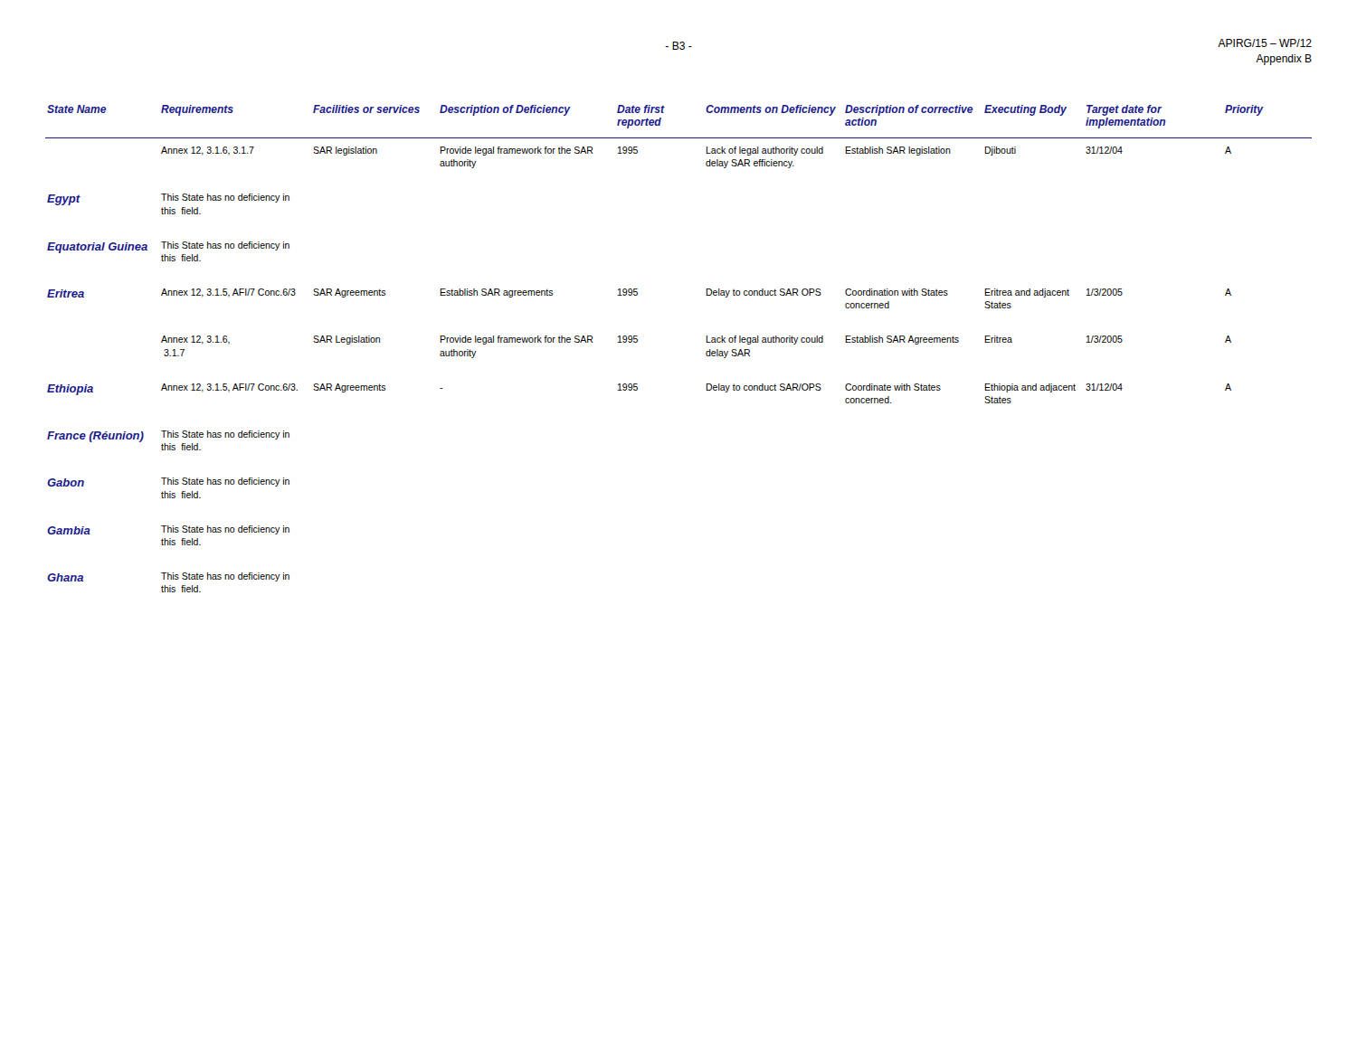- B3 -
APIRG/15 – WP/12
Appendix B
| State Name | Requirements | Facilities or services | Description of Deficiency | Date first reported | Comments on Deficiency | Description of corrective action | Executing Body | Target date for implementation | Priority |
| --- | --- | --- | --- | --- | --- | --- | --- | --- | --- |
| | Annex 12, 3.1.6, 3.1.7 | SAR legislation | Provide legal framework for the SAR authority | 1995 | Lack of legal authority could delay SAR efficiency. | Establish SAR legislation | Djibouti | 31/12/04 | A |
| Egypt | This State has no deficiency in this field. | | | | | | | | |
| Equatorial Guinea | This State has no deficiency in this field. | | | | | | | | |
| Eritrea | Annex 12, 3.1.5, AFI/7 Conc.6/3 | SAR Agreements | Establish SAR agreements | 1995 | Delay to conduct SAR OPS | Coordination with States concerned | Eritrea and adjacent States | 1/3/2005 | A |
| | Annex 12, 3.1.6, 3.1.7 | SAR Legislation | Provide legal framework for the SAR authority | 1995 | Lack of legal authority could delay SAR | Establish SAR Agreements | Eritrea | 1/3/2005 | A |
| Ethiopia | Annex 12, 3.1.5, AFI/7 Conc.6/3. | SAR Agreements | - | 1995 | Delay to conduct SAR/OPS | Coordinate with States concerned. | Ethiopia and adjacent States | 31/12/04 | A |
| France (Réunion) | This State has no deficiency in this field. | | | | | | | | |
| Gabon | This State has no deficiency in this field. | | | | | | | | |
| Gambia | This State has no deficiency in this field. | | | | | | | | |
| Ghana | This State has no deficiency in this field. | | | | | | | | |